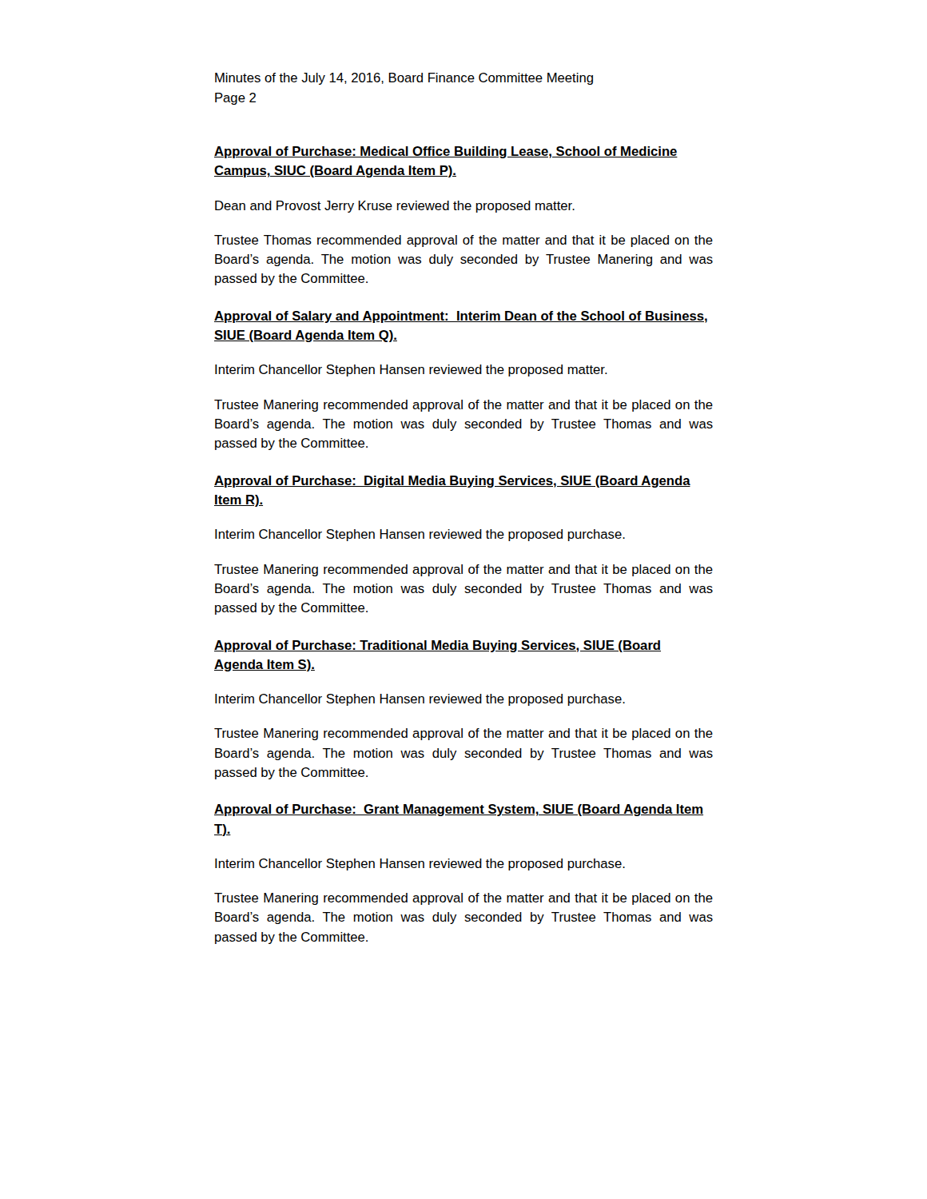Minutes of the July 14, 2016, Board Finance Committee Meeting
Page 2
Approval of Purchase: Medical Office Building Lease, School of Medicine Campus, SIUC (Board Agenda Item P).
Dean and Provost Jerry Kruse reviewed the proposed matter.
Trustee Thomas recommended approval of the matter and that it be placed on the Board’s agenda. The motion was duly seconded by Trustee Manering and was passed by the Committee.
Approval of Salary and Appointment: Interim Dean of the School of Business, SIUE (Board Agenda Item Q).
Interim Chancellor Stephen Hansen reviewed the proposed matter.
Trustee Manering recommended approval of the matter and that it be placed on the Board’s agenda. The motion was duly seconded by Trustee Thomas and was passed by the Committee.
Approval of Purchase: Digital Media Buying Services, SIUE (Board Agenda Item R).
Interim Chancellor Stephen Hansen reviewed the proposed purchase.
Trustee Manering recommended approval of the matter and that it be placed on the Board’s agenda. The motion was duly seconded by Trustee Thomas and was passed by the Committee.
Approval of Purchase: Traditional Media Buying Services, SIUE (Board Agenda Item S).
Interim Chancellor Stephen Hansen reviewed the proposed purchase.
Trustee Manering recommended approval of the matter and that it be placed on the Board’s agenda. The motion was duly seconded by Trustee Thomas and was passed by the Committee.
Approval of Purchase: Grant Management System, SIUE (Board Agenda Item T).
Interim Chancellor Stephen Hansen reviewed the proposed purchase.
Trustee Manering recommended approval of the matter and that it be placed on the Board’s agenda. The motion was duly seconded by Trustee Thomas and was passed by the Committee.